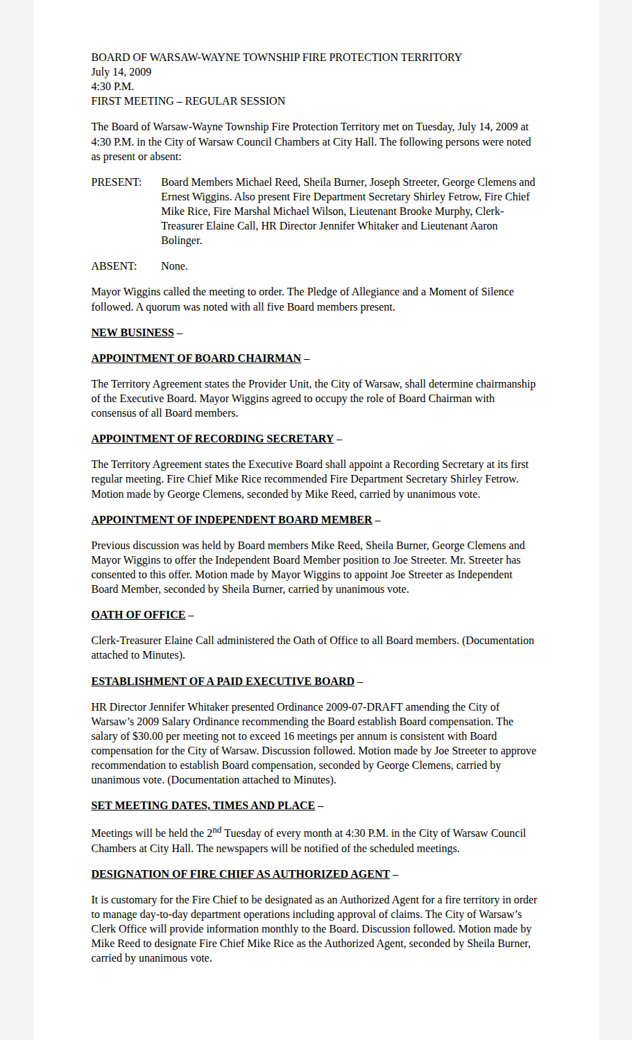BOARD OF WARSAW-WAYNE TOWNSHIP FIRE PROTECTION TERRITORY
July 14, 2009
4:30 P.M.
FIRST MEETING – REGULAR SESSION
The Board of Warsaw-Wayne Township Fire Protection Territory met on Tuesday, July 14, 2009 at 4:30 P.M. in the City of Warsaw Council Chambers at City Hall. The following persons were noted as present or absent:
| PRESENT: | Board Members Michael Reed, Sheila Burner, Joseph Streeter, George Clemens and Ernest Wiggins. Also present Fire Department Secretary Shirley Fetrow, Fire Chief Mike Rice, Fire Marshal Michael Wilson, Lieutenant Brooke Murphy, Clerk-Treasurer Elaine Call, HR Director Jennifer Whitaker and Lieutenant Aaron Bolinger. |
| ABSENT: | None. |
Mayor Wiggins called the meeting to order. The Pledge of Allegiance and a Moment of Silence followed. A quorum was noted with all five Board members present.
New Business
–
Appointment of Board Chairman
–
The Territory Agreement states the Provider Unit, the City of Warsaw, shall determine chairmanship of the Executive Board. Mayor Wiggins agreed to occupy the role of Board Chairman with consensus of all Board members.
Appointment of Recording Secretary
–
The Territory Agreement states the Executive Board shall appoint a Recording Secretary at its first regular meeting. Fire Chief Mike Rice recommended Fire Department Secretary Shirley Fetrow. Motion made by George Clemens, seconded by Mike Reed, carried by unanimous vote.
Appointment of Independent Board Member
–
Previous discussion was held by Board members Mike Reed, Sheila Burner, George Clemens and Mayor Wiggins to offer the Independent Board Member position to Joe Streeter. Mr. Streeter has consented to this offer. Motion made by Mayor Wiggins to appoint Joe Streeter as Independent Board Member, seconded by Sheila Burner, carried by unanimous vote.
Oath of Office
–
Clerk-Treasurer Elaine Call administered the Oath of Office to all Board members. (Documentation attached to Minutes).
Establishment of a Paid Executive Board
–
HR Director Jennifer Whitaker presented Ordinance 2009-07-DRAFT amending the City of Warsaw’s 2009 Salary Ordinance recommending the Board establish Board compensation. The salary of $30.00 per meeting not to exceed 16 meetings per annum is consistent with Board compensation for the City of Warsaw. Discussion followed. Motion made by Joe Streeter to approve recommendation to establish Board compensation, seconded by George Clemens, carried by unanimous vote. (Documentation attached to Minutes).
Set Meeting Dates, Times and Place
–
Meetings will be held the 2nd Tuesday of every month at 4:30 P.M. in the City of Warsaw Council Chambers at City Hall. The newspapers will be notified of the scheduled meetings.
Designation of Fire Chief as Authorized Agent
–
It is customary for the Fire Chief to be designated as an Authorized Agent for a fire territory in order to manage day-to-day department operations including approval of claims. The City of Warsaw’s Clerk Office will provide information monthly to the Board. Discussion followed. Motion made by Mike Reed to designate Fire Chief Mike Rice as the Authorized Agent, seconded by Sheila Burner, carried by unanimous vote.